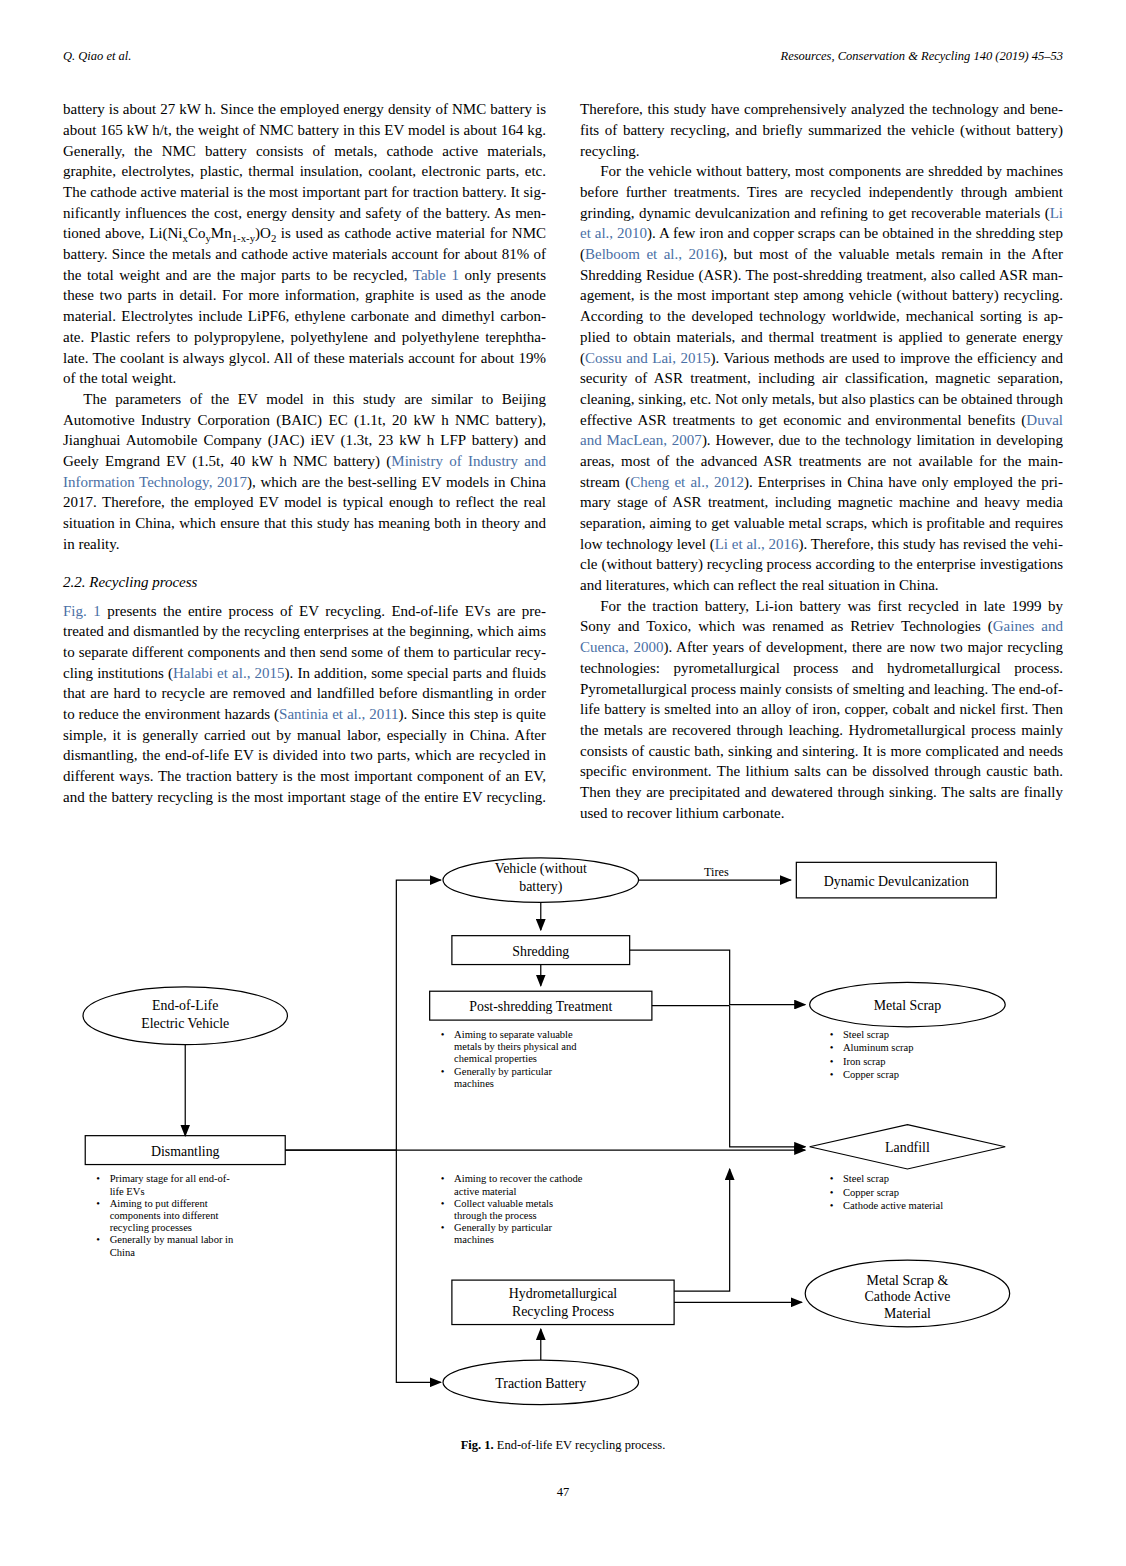Q. Qiao et al.
Resources, Conservation & Recycling 140 (2019) 45–53
battery is about 27 kW h. Since the employed energy density of NMC battery is about 165 kW h/t, the weight of NMC battery in this EV model is about 164 kg. Generally, the NMC battery consists of metals, cathode active materials, graphite, electrolytes, plastic, thermal insulation, coolant, electronic parts, etc. The cathode active material is the most important part for traction battery. It significantly influences the cost, energy density and safety of the battery. As mentioned above, Li(NixCoyMn1-x-y)O2 is used as cathode active material for NMC battery. Since the metals and cathode active materials account for about 81% of the total weight and are the major parts to be recycled, Table 1 only presents these two parts in detail. For more information, graphite is used as the anode material. Electrolytes include LiPF6, ethylene carbonate and dimethyl carbonate. Plastic refers to polypropylene, polyethylene and polyethylene terephthalate. The coolant is always glycol. All of these materials account for about 19% of the total weight.
The parameters of the EV model in this study are similar to Beijing Automotive Industry Corporation (BAIC) EC (1.1t, 20 kW h NMC battery), Jianghuai Automobile Company (JAC) iEV (1.3t, 23 kW h LFP battery) and Geely Emgrand EV (1.5t, 40 kW h NMC battery) (Ministry of Industry and Information Technology, 2017), which are the best-selling EV models in China 2017. Therefore, the employed EV model is typical enough to reflect the real situation in China, which ensure that this study has meaning both in theory and in reality.
2.2. Recycling process
Fig. 1 presents the entire process of EV recycling. End-of-life EVs are pre-treated and dismantled by the recycling enterprises at the beginning, which aims to separate different components and then send some of them to particular recycling institutions (Halabi et al., 2015). In addition, some special parts and fluids that are hard to recycle are removed and landfilled before dismantling in order to reduce the environment hazards (Santinia et al., 2011). Since this step is quite simple, it is generally carried out by manual labor, especially in China. After dismantling, the end-of-life EV is divided into two parts, which are recycled in different ways. The traction battery is the most important component of an EV, and the battery recycling is the most important stage of the entire EV recycling. Therefore, this study have comprehensively analyzed the technology and benefits of battery recycling, and briefly summarized the vehicle (without battery) recycling.
For the vehicle without battery, most components are shredded by machines before further treatments. Tires are recycled independently through ambient grinding, dynamic devulcanization and refining to get recoverable materials (Li et al., 2010). A few iron and copper scraps can be obtained in the shredding step (Belboom et al., 2016), but most of the valuable metals remain in the After Shredding Residue (ASR). The post-shredding treatment, also called ASR management, is the most important step among vehicle (without battery) recycling. According to the developed technology worldwide, mechanical sorting is applied to obtain materials, and thermal treatment is applied to generate energy (Cossu and Lai, 2015). Various methods are used to improve the efficiency and security of ASR treatment, including air classification, magnetic separation, cleaning, sinking, etc. Not only metals, but also plastics can be obtained through effective ASR treatments to get economic and environmental benefits (Duval and MacLean, 2007). However, due to the technology limitation in developing areas, most of the advanced ASR treatments are not available for the mainstream (Cheng et al., 2012). Enterprises in China have only employed the primary stage of ASR treatment, including magnetic machine and heavy media separation, aiming to get valuable metal scraps, which is profitable and requires low technology level (Li et al., 2016). Therefore, this study has revised the vehicle (without battery) recycling process according to the enterprise investigations and literatures, which can reflect the real situation in China.
For the traction battery, Li-ion battery was first recycled in late 1999 by Sony and Toxico, which was renamed as Retriev Technologies (Gaines and Cuenca, 2000). After years of development, there are now two major recycling technologies: pyrometallurgical process and hydrometallurgical process. Pyrometallurgical process mainly consists of smelting and leaching. The end-of-life battery is smelted into an alloy of iron, copper, cobalt and nickel first. Then the metals are recovered through leaching. Hydrometallurgical process mainly consists of caustic bath, sinking and sintering. It is more complicated and needs specific environment. The lithium salts can be dissolved through caustic bath. Then they are precipitated and dewatered through sinking. The salts are finally used to recover lithium carbonate.
Vehicle (without battery) Dynamic Devulcanization Shredding Post-shredding Treatment Metal Scrap End-of-Life Electric Vehicle Dismantling Landfill Hydrometallurgical Recycling Process Metal Scrap & Cathode Active Material Traction Battery Tires • Aiming to separate valuable metals by theirs physical and chemical properties • Generally by particular machines • Steel scrap • Aluminum scrap • Iron scrap • Copper scrap • Primary stage for all end-of- life EVs • Aiming to put different components into different recycling processes • Generally by manual labor in China • Aiming to recover the cathode active material • Collect valuable metals through the process • Generally by particular machines • Steel scrap • Copper scrap • Cathode active material
Fig. 1. End-of-life EV recycling process.
47